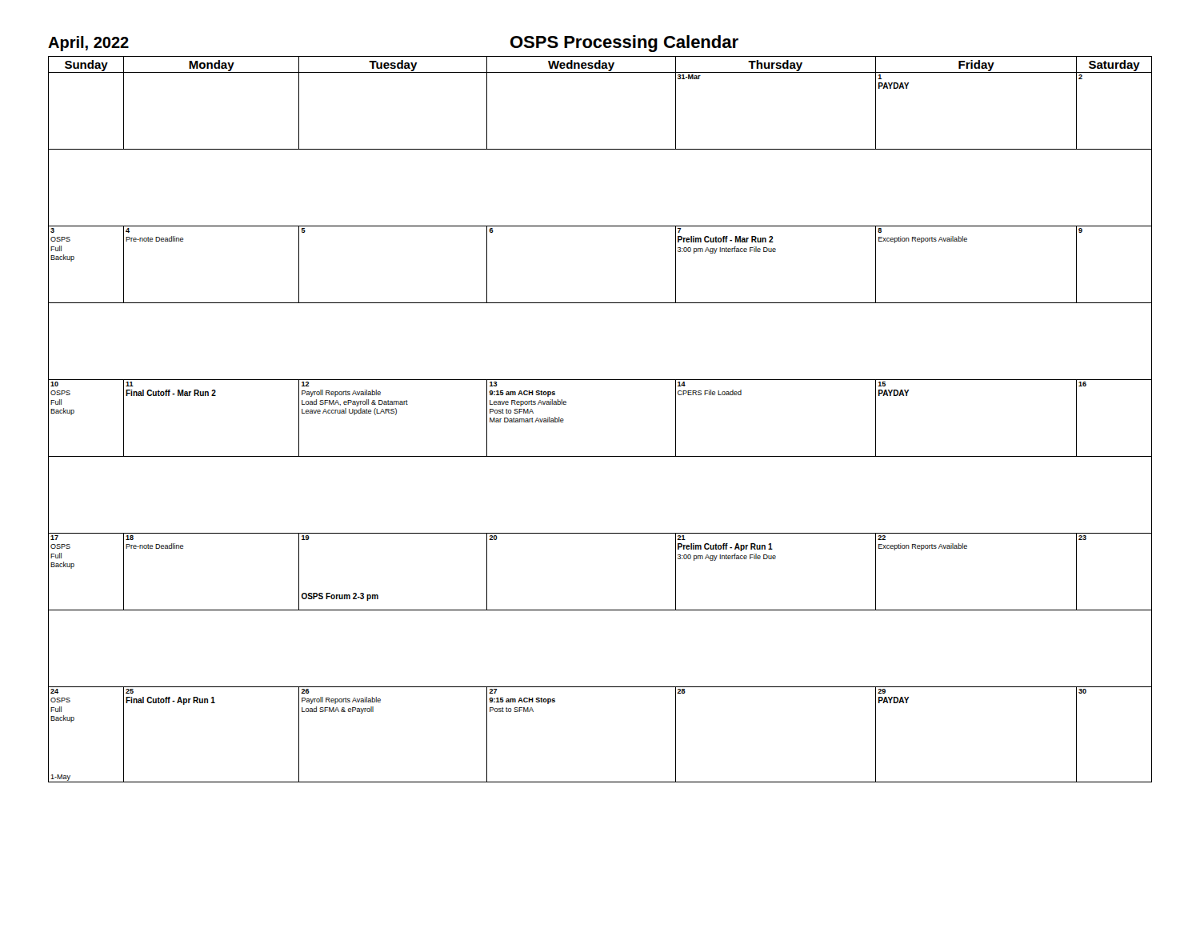April, 2022
OSPS Processing Calendar
| Sunday | Monday | Tuesday | Wednesday | Thursday | Friday | Saturday |
| --- | --- | --- | --- | --- | --- | --- |
| | | | | 31-Mar | 1 PAYDAY | 2 |
| 3 OSPS Full Backup | 4 Pre-note Deadline | 5 | 6 | 7 Prelim Cutoff - Mar Run 2 3:00 pm Agy Interface File Due | 8 Exception Reports Available | 9 |
| 10 OSPS Full Backup | 11 Final Cutoff - Mar Run 2 | 12 Payroll Reports Available Load SFMA, ePayroll & Datamart Leave Accrual Update (LARS) | 13 9:15 am ACH Stops Leave Reports Available Post to SFMA Mar Datamart Available | 14 CPERS File Loaded | 15 PAYDAY | 16 |
| 17 OSPS Full Backup | 18 Pre-note Deadline | 19 OSPS Forum 2-3 pm | 20 | 21 Prelim Cutoff - Apr Run 1 3:00 pm Agy Interface File Due | 22 Exception Reports Available | 23 |
| 24 OSPS Full Backup 1-May | 25 Final Cutoff - Apr Run 1 | 26 Payroll Reports Available Load SFMA & ePayroll | 27 9:15 am ACH Stops Post to SFMA | 28 | 29 PAYDAY | 30 |